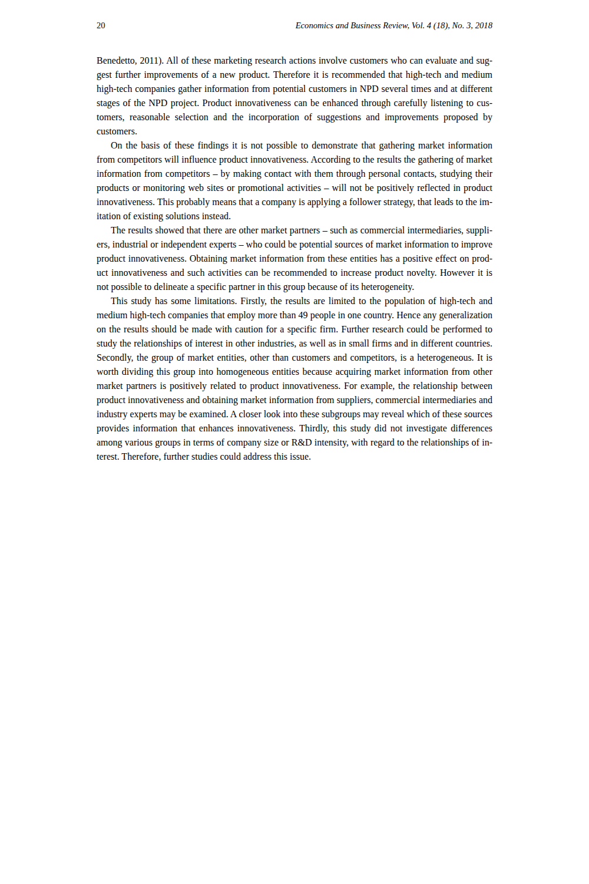20 Economics and Business Review, Vol. 4 (18), No. 3, 2018
Benedetto, 2011). All of these marketing research actions involve customers who can evaluate and suggest further improvements of a new product. Therefore it is recommended that high-tech and medium high-tech companies gather information from potential customers in NPD several times and at different stages of the NPD project. Product innovativeness can be enhanced through carefully listening to customers, reasonable selection and the incorporation of suggestions and improvements proposed by customers.
On the basis of these findings it is not possible to demonstrate that gathering market information from competitors will influence product innovativeness. According to the results the gathering of market information from competitors – by making contact with them through personal contacts, studying their products or monitoring web sites or promotional activities – will not be positively reflected in product innovativeness. This probably means that a company is applying a follower strategy, that leads to the imitation of existing solutions instead.
The results showed that there are other market partners – such as commercial intermediaries, suppliers, industrial or independent experts – who could be potential sources of market information to improve product innovativeness. Obtaining market information from these entities has a positive effect on product innovativeness and such activities can be recommended to increase product novelty. However it is not possible to delineate a specific partner in this group because of its heterogeneity.
This study has some limitations. Firstly, the results are limited to the population of high-tech and medium high-tech companies that employ more than 49 people in one country. Hence any generalization on the results should be made with caution for a specific firm. Further research could be performed to study the relationships of interest in other industries, as well as in small firms and in different countries. Secondly, the group of market entities, other than customers and competitors, is a heterogeneous. It is worth dividing this group into homogeneous entities because acquiring market information from other market partners is positively related to product innovativeness. For example, the relationship between product innovativeness and obtaining market information from suppliers, commercial intermediaries and industry experts may be examined. A closer look into these subgroups may reveal which of these sources provides information that enhances innovativeness. Thirdly, this study did not investigate differences among various groups in terms of company size or R&D intensity, with regard to the relationships of interest. Therefore, further studies could address this issue.